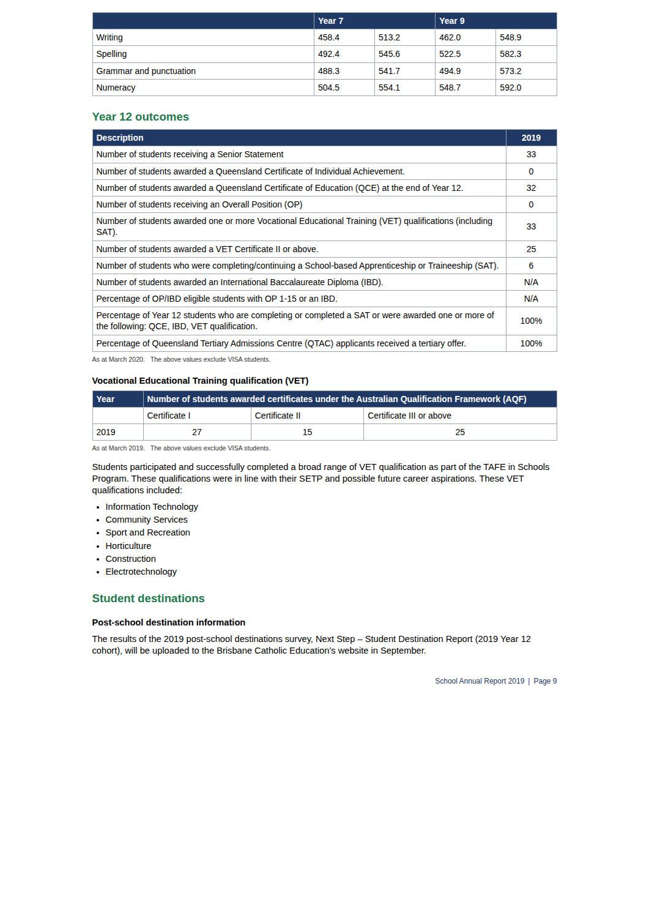| | Year 7 | Year 9 |
| --- | --- | --- |
| Writing | 458.4 | 513.2 | 462.0 | 548.9 |
| Spelling | 492.4 | 545.6 | 522.5 | 582.3 |
| Grammar and punctuation | 488.3 | 541.7 | 494.9 | 573.2 |
| Numeracy | 504.5 | 554.1 | 548.7 | 592.0 |
Year 12 outcomes
| Description | 2019 |
| --- | --- |
| Number of students receiving a Senior Statement | 33 |
| Number of students awarded a Queensland Certificate of Individual Achievement. | 0 |
| Number of students awarded a Queensland Certificate of Education (QCE) at the end of Year 12. | 32 |
| Number of students receiving an Overall Position (OP) | 0 |
| Number of students awarded one or more Vocational Educational Training (VET) qualifications (including SAT). | 33 |
| Number of students awarded a VET Certificate II or above. | 25 |
| Number of students who were completing/continuing a School-based Apprenticeship or Traineeship (SAT). | 6 |
| Number of students awarded an International Baccalaureate Diploma (IBD). | N/A |
| Percentage of OP/IBD eligible students with OP 1-15 or an IBD. | N/A |
| Percentage of Year 12 students who are completing or completed a SAT or were awarded one or more of the following: QCE, IBD, VET qualification. | 100% |
| Percentage of Queensland Tertiary Admissions Centre (QTAC) applicants received a tertiary offer. | 100% |
As at March 2020. The above values exclude VISA students.
Vocational Educational Training qualification (VET)
| Year | Number of students awarded certificates under the Australian Qualification Framework (AQF) |
| --- | --- |
| | Certificate I | Certificate II | Certificate III or above |
| 2019 | 27 | 15 | 25 |
As at March 2019. The above values exclude VISA students.
Students participated and successfully completed a broad range of VET qualification as part of the TAFE in Schools Program. These qualifications were in line with their SETP and possible future career aspirations. These VET qualifications included:
Information Technology
Community Services
Sport and Recreation
Horticulture
Construction
Electrotechnology
Student destinations
Post-school destination information
The results of the 2019 post-school destinations survey, Next Step – Student Destination Report (2019 Year 12 cohort), will be uploaded to the Brisbane Catholic Education’s website in September.
School Annual Report 2019|Page 9